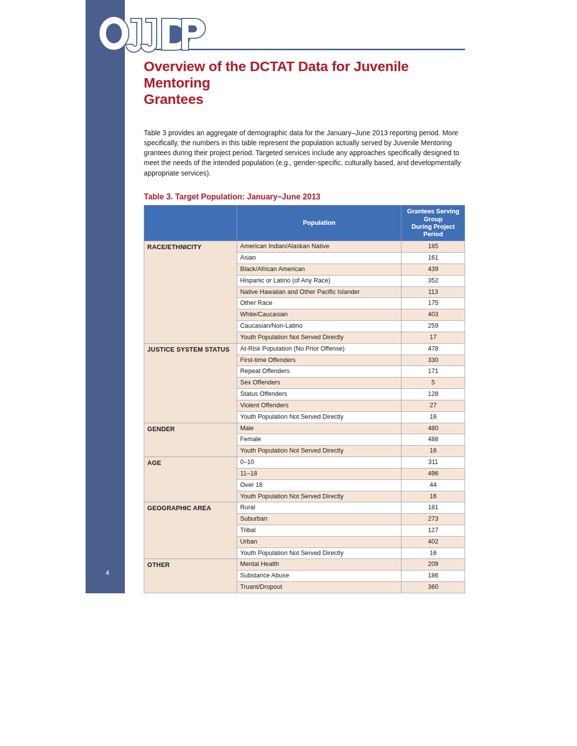Overview of the DCTAT Data for Juvenile Mentoring
Grantees
Table 3 provides an aggregate of demographic data for the January–June 2013 reporting period. More specifically, the numbers in this table represent the population actually served by Juvenile Mentoring grantees during their project period. Targeted services include any approaches specifically designed to meet the needs of the intended population (e.g., gender-specific, culturally based, and developmentally appropriate services).
Table 3. Target Population: January–June 2013
| | Population | Grantees Serving Group During Project Period |
| --- | --- | --- |
| RACE/ETHNICITY | American Indian/Alaskan Native | 185 |
| Asian | 161 |
| Black/African American | 439 |
| Hispanic or Latino (of Any Race) | 352 |
| Native Hawaiian and Other Pacific Islander | 113 |
| Other Race | 175 |
| White/Caucasian | 403 |
| Caucasian/Non-Latino | 259 |
| Youth Population Not Served Directly | 17 |
| JUSTICE SYSTEM STATUS | At-Risk Population (No Prior Offense) | 478 |
| First-time Offenders | 330 |
| Repeat Offenders | 171 |
| Sex Offenders | 5 |
| Status Offenders | 128 |
| Violent Offenders | 27 |
| Youth Population Not Served Directly | 16 |
| GENDER | Male | 480 |
| Female | 488 |
| Youth Population Not Served Directly | 16 |
| AGE | 0–10 | 311 |
| 11–18 | 496 |
| Over 18 | 44 |
| Youth Population Not Served Directly | 16 |
| GEOGRAPHIC AREA | Rural | 181 |
| Suburban | 273 |
| Tribal | 127 |
| Urban | 402 |
| Youth Population Not Served Directly | 16 |
| OTHER | Mental Health | 209 |
| Substance Abuse | 186 |
| Truant/Dropout | 360 |
4